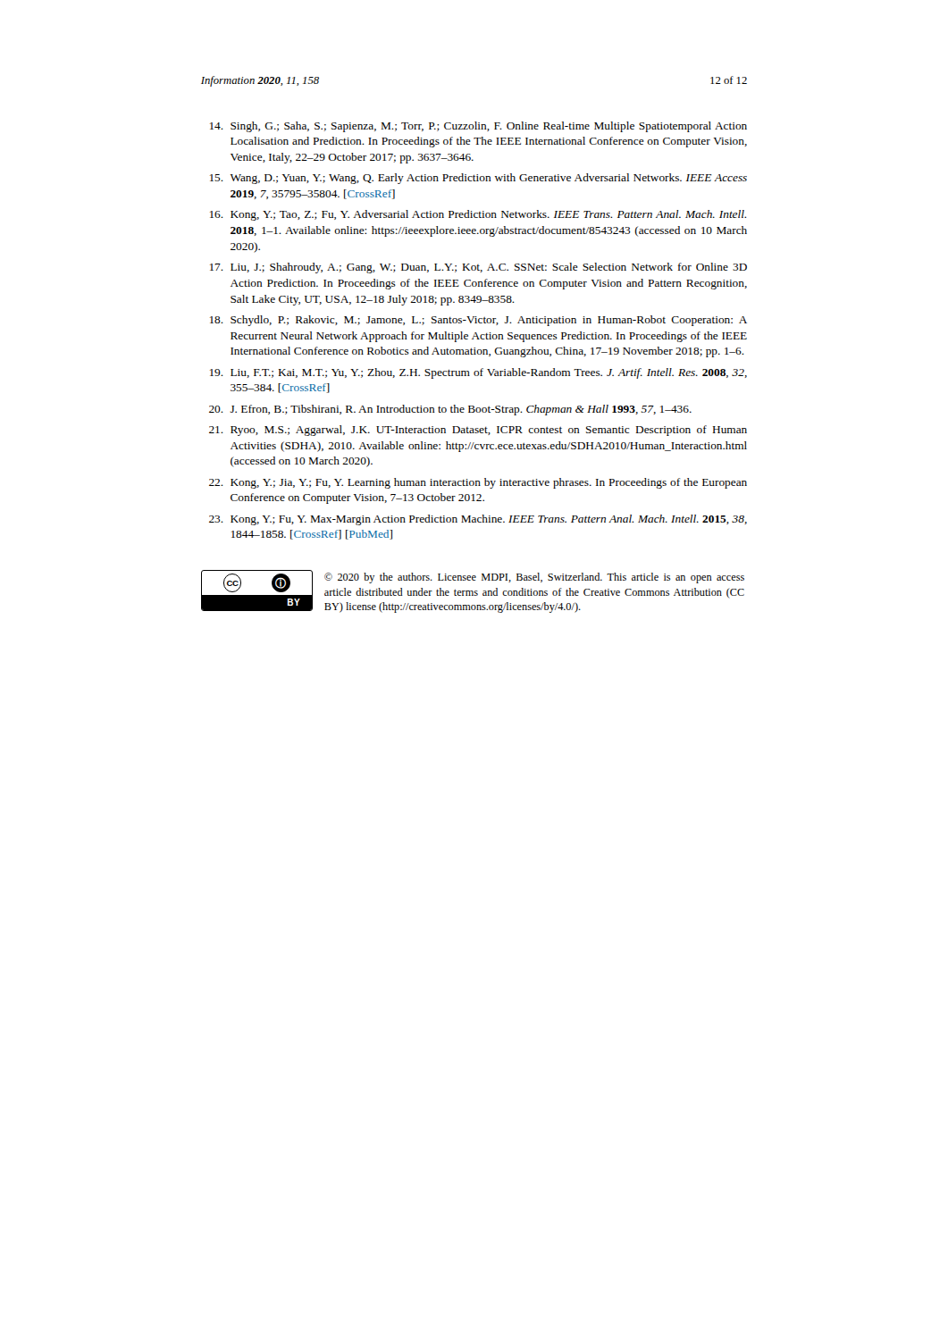Information 2020, 11, 158
12 of 12
Singh, G.; Saha, S.; Sapienza, M.; Torr, P.; Cuzzolin, F. Online Real-time Multiple Spatiotemporal Action Localisation and Prediction. In Proceedings of the The IEEE International Conference on Computer Vision, Venice, Italy, 22–29 October 2017; pp. 3637–3646.
Wang, D.; Yuan, Y.; Wang, Q. Early Action Prediction with Generative Adversarial Networks. IEEE Access 2019, 7, 35795–35804. [CrossRef]
Kong, Y.; Tao, Z.; Fu, Y. Adversarial Action Prediction Networks. IEEE Trans. Pattern Anal. Mach. Intell. 2018, 1–1. Available online: https://ieeexplore.ieee.org/abstract/document/8543243 (accessed on 10 March 2020).
Liu, J.; Shahroudy, A.; Gang, W.; Duan, L.Y.; Kot, A.C. SSNet: Scale Selection Network for Online 3D Action Prediction. In Proceedings of the IEEE Conference on Computer Vision and Pattern Recognition, Salt Lake City, UT, USA, 12–18 July 2018; pp. 8349–8358.
Schydlo, P.; Rakovic, M.; Jamone, L.; Santos-Victor, J. Anticipation in Human-Robot Cooperation: A Recurrent Neural Network Approach for Multiple Action Sequences Prediction. In Proceedings of the IEEE International Conference on Robotics and Automation, Guangzhou, China, 17–19 November 2018; pp. 1–6.
Liu, F.T.; Kai, M.T.; Yu, Y.; Zhou, Z.H. Spectrum of Variable-Random Trees. J. Artif. Intell. Res. 2008, 32, 355–384. [CrossRef]
J. Efron, B.; Tibshirani, R. An Introduction to the Boot-Strap. Chapman & Hall 1993, 57, 1–436.
Ryoo, M.S.; Aggarwal, J.K. UT-Interaction Dataset, ICPR contest on Semantic Description of Human Activities (SDHA), 2010. Available online: http://cvrc.ece.utexas.edu/SDHA2010/Human_Interaction.html (accessed on 10 March 2020).
Kong, Y.; Jia, Y.; Fu, Y. Learning human interaction by interactive phrases. In Proceedings of the European Conference on Computer Vision, 7–13 October 2012.
Kong, Y.; Fu, Y. Max-Margin Action Prediction Machine. IEEE Trans. Pattern Anal. Mach. Intell. 2015, 38, 1844–1858. [CrossRef] [PubMed]
CC ⓘ
BY
© 2020 by the authors. Licensee MDPI, Basel, Switzerland. This article is an open access article distributed under the terms and conditions of the Creative Commons Attribution (CC BY) license (http://creativecommons.org/licenses/by/4.0/).